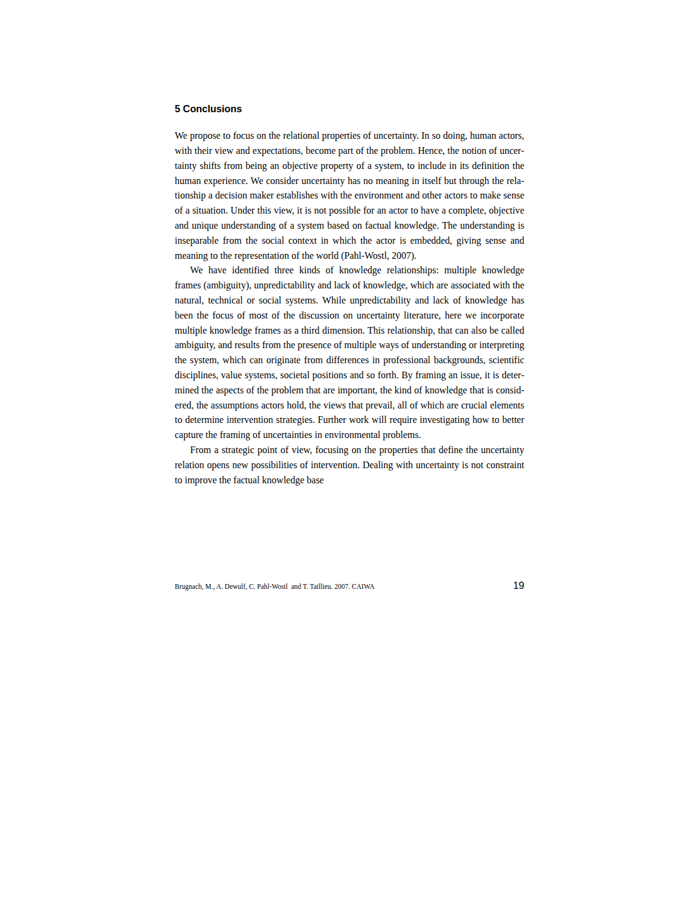5 Conclusions
We propose to focus on the relational properties of uncertainty. In so doing, human actors, with their view and expectations, become part of the problem. Hence, the notion of uncertainty shifts from being an objective property of a system, to include in its definition the human experience. We consider uncertainty has no meaning in itself but through the relationship a decision maker establishes with the environment and other actors to make sense of a situation. Under this view, it is not possible for an actor to have a complete, objective and unique understanding of a system based on factual knowledge. The understanding is inseparable from the social context in which the actor is embedded, giving sense and meaning to the representation of the world (Pahl-Wostl, 2007).
We have identified three kinds of knowledge relationships: multiple knowledge frames (ambiguity), unpredictability and lack of knowledge, which are associated with the natural, technical or social systems. While unpredictability and lack of knowledge has been the focus of most of the discussion on uncertainty literature, here we incorporate multiple knowledge frames as a third dimension. This relationship, that can also be called ambiguity, and results from the presence of multiple ways of understanding or interpreting the system, which can originate from differences in professional backgrounds, scientific disciplines, value systems, societal positions and so forth. By framing an issue, it is determined the aspects of the problem that are important, the kind of knowledge that is considered, the assumptions actors hold, the views that prevail, all of which are crucial elements to determine intervention strategies. Further work will require investigating how to better capture the framing of uncertainties in environmental problems.
From a strategic point of view, focusing on the properties that define the uncertainty relation opens new possibilities of intervention. Dealing with uncertainty is not constraint to improve the factual knowledge base
Brugnach, M., A. Dewulf, C. Pahl-Wostl and T. Taillieu. 2007. CAIWA 19